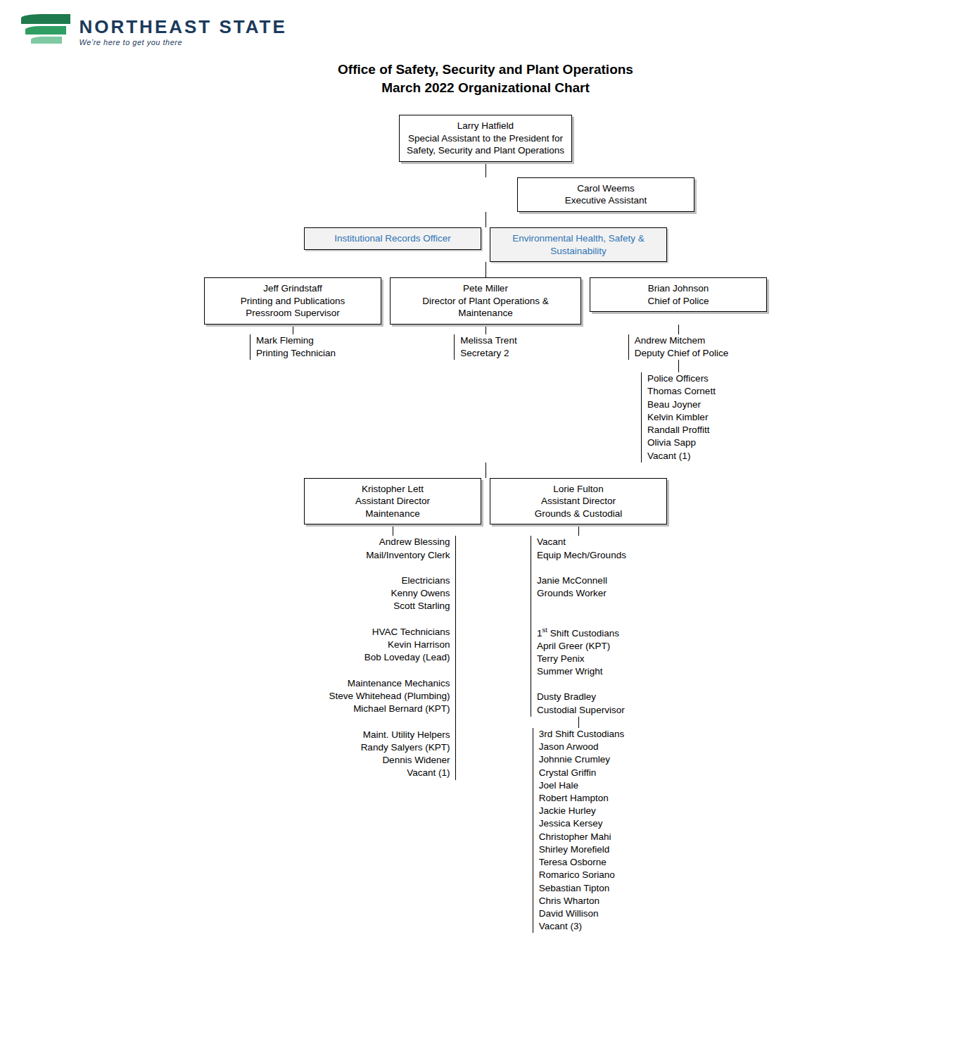NORTHEAST STATE
We’re here to get you there
Office of Safety, Security and Plant Operations
March 2022 Organizational Chart
Larry Hatfield
Special Assistant to the President for
Safety, Security and Plant Operations
| | Carol Weems Executive Assistant |
| Institutional Records Officer | Environmental Health, Safety & Sustainability |
| Jeff Grindstaff Printing and Publications Pressroom Supervisor | Pete Miller Director of Plant Operations & Maintenance | Brian Johnson Chief of Police |
| Mark Fleming Printing Technician | Melissa Trent Secretary 2 | Andrew Mitchem Deputy Chief of Police |
| | | Police Officers Thomas Cornett Beau Joyner Kelvin Kimbler Randall Proffitt Olivia Sapp Vacant (1) |
| Kristopher Lett Assistant Director Maintenance | Lorie Fulton Assistant Director Grounds & Custodial |
| Andrew Blessing Mail/Inventory Clerk Electricians Kenny Owens Scott Starling HVAC Technicians Kevin Harrison Bob Loveday (Lead) Maintenance Mechanics Steve Whitehead (Plumbing) Michael Bernard (KPT) Maint. Utility Helpers Randy Salyers (KPT) Dennis Widener Vacant (1) | Vacant Equip Mech/Grounds Janie McConnell Grounds Worker 1 st Shift Custodians April Greer (KPT) Terry Penix Summer Wright Dusty Bradley Custodial Supervisor 3rd Shift Custodians Jason Arwood Johnnie Crumley Crystal Griffin Joel Hale Robert Hampton Jackie Hurley Jessica Kersey Christopher Mahi Shirley Morefield Teresa Osborne Romarico Soriano Sebastian Tipton Chris Wharton David Willison Vacant (3) |